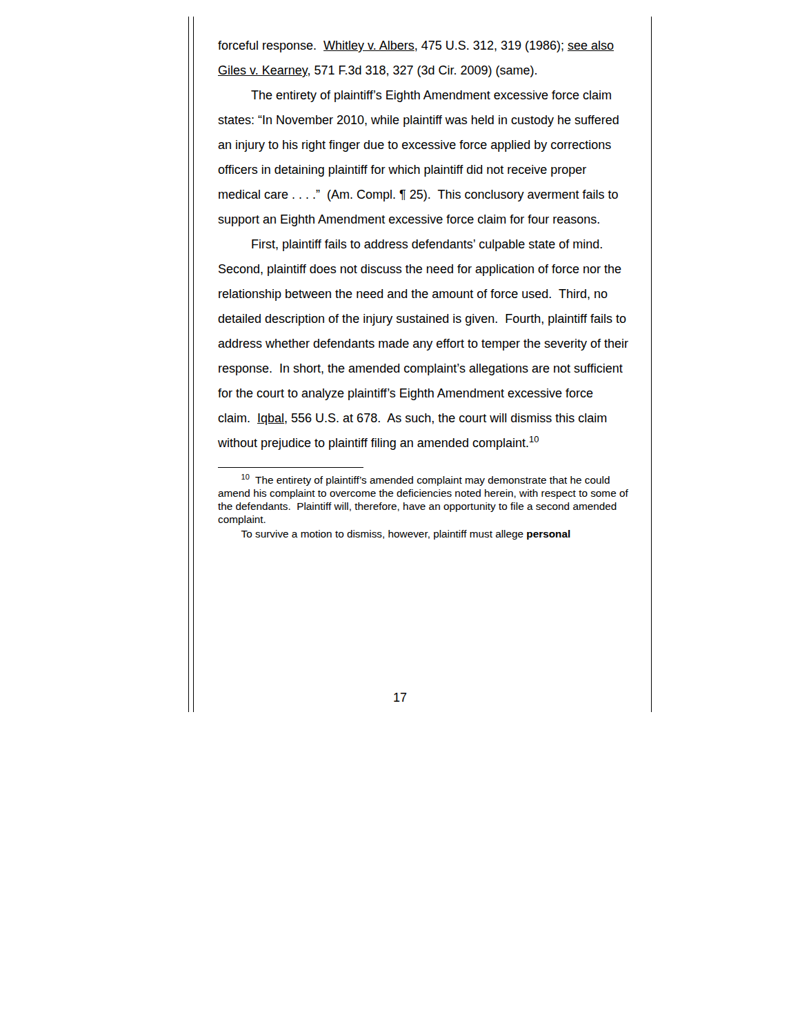forceful response. Whitley v. Albers, 475 U.S. 312, 319 (1986); see also Giles v. Kearney, 571 F.3d 318, 327 (3d Cir. 2009) (same).
The entirety of plaintiff’s Eighth Amendment excessive force claim states: “In November 2010, while plaintiff was held in custody he suffered an injury to his right finger due to excessive force applied by corrections officers in detaining plaintiff for which plaintiff did not receive proper medical care . . . .” (Am. Compl. ¶ 25). This conclusory averment fails to support an Eighth Amendment excessive force claim for four reasons.
First, plaintiff fails to address defendants’ culpable state of mind. Second, plaintiff does not discuss the need for application of force nor the relationship between the need and the amount of force used. Third, no detailed description of the injury sustained is given. Fourth, plaintiff fails to address whether defendants made any effort to temper the severity of their response. In short, the amended complaint’s allegations are not sufficient for the court to analyze plaintiff’s Eighth Amendment excessive force claim. Iqbal, 556 U.S. at 678. As such, the court will dismiss this claim without prejudice to plaintiff filing an amended complaint.10
10 The entirety of plaintiff’s amended complaint may demonstrate that he could amend his complaint to overcome the deficiencies noted herein, with respect to some of the defendants. Plaintiff will, therefore, have an opportunity to file a second amended complaint.
To survive a motion to dismiss, however, plaintiff must allege personal
17